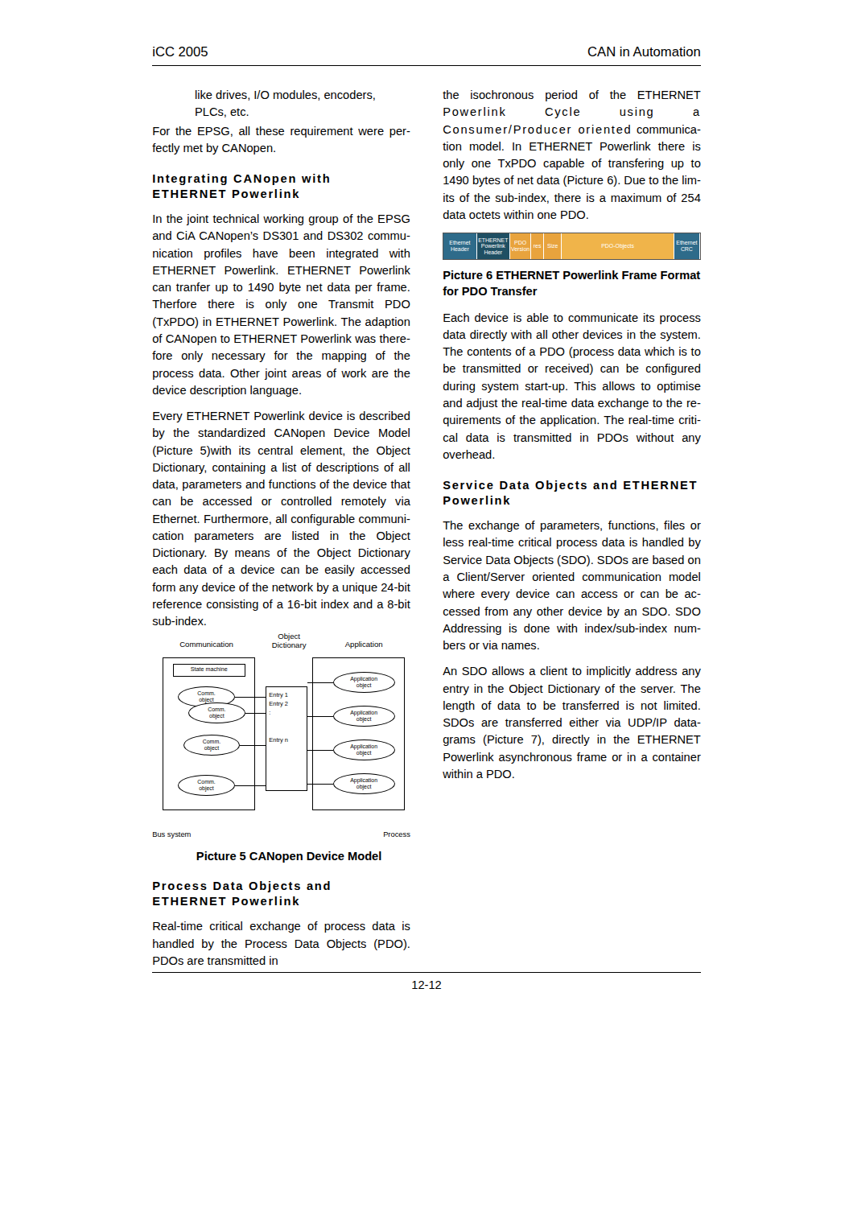iCC 2005
CAN in Automation
like drives, I/O modules, encoders, PLCs, etc.
For the EPSG, all these requirement were perfectly met by CANopen.
Integrating CANopen with ETHERNET Powerlink
In the joint technical working group of the EPSG and CiA CANopen’s DS301 and DS302 communication profiles have been integrated with ETHERNET Powerlink. ETHERNET Powerlink can tranfer up to 1490 byte net data per frame. Therfore there is only one Transmit PDO (TxPDO) in ETHERNET Powerlink. The adaption of CANopen to ETHERNET Powerlink was therefore only necessary for the mapping of the process data. Other joint areas of work are the device description language.
Every ETHERNET Powerlink device is described by the standardized CANopen Device Model (Picture 5)with its central element, the Object Dictionary, containing a list of descriptions of all data, parameters and functions of the device that can be accessed or controlled remotely via Ethernet. Furthermore, all configurable communication parameters are listed in the Object Dictionary. By means of the Object Dictionary each data of a device can be easily accessed form any device of the network by a unique 24-bit reference consisting of a 16-bit index and a 8-bit sub-index.
Communication
Object
Dictionary
Application
State machine
Comm.
object
Comm.
object
Comm.
object
Comm.
object
Entry 1
Entry 2
:
Entry n
Application
object
Application
object
Application
object
Application
object
Bus system
Process
Picture 5 CANopen Device Model
Process Data Objects and ETHERNET Powerlink
Real-time critical exchange of process data is handled by the Process Data Objects (PDO). PDOs are transmitted in
the isochronous period of the ETHERNET Powerlink Cycle using a Consumer/Producer oriented communication model. In ETHERNET Powerlink there is only one TxPDO capable of transfering up to 1490 bytes of net data (Picture 6). Due to the limits of the sub-index, there is a maximum of 254 data octets within one PDO.
Ethernet
Header
ETHERNET
Powerlink
Header
PDO
Version
res
Size
PDO-Objects
Ethernet
CRC
Picture 6 ETHERNET Powerlink Frame Format for PDO Transfer
Each device is able to communicate its process data directly with all other devices in the system. The contents of a PDO (process data which is to be transmitted or received) can be configured during system start-up. This allows to optimise and adjust the real-time data exchange to the requirements of the application. The real-time critical data is transmitted in PDOs without any overhead.
Service Data Objects and ETHERNET Powerlink
The exchange of parameters, functions, files or less real-time critical process data is handled by Service Data Objects (SDO). SDOs are based on a Client/Server oriented communication model where every device can access or can be accessed from any other device by an SDO. SDO Addressing is done with index/sub-index numbers or via names.
An SDO allows a client to implicitly address any entry in the Object Dictionary of the server. The length of data to be transferred is not limited. SDOs are transferred either via UDP/IP datagrams (Picture 7), directly in the ETHERNET Powerlink asynchronous frame or in a container within a PDO.
12-12